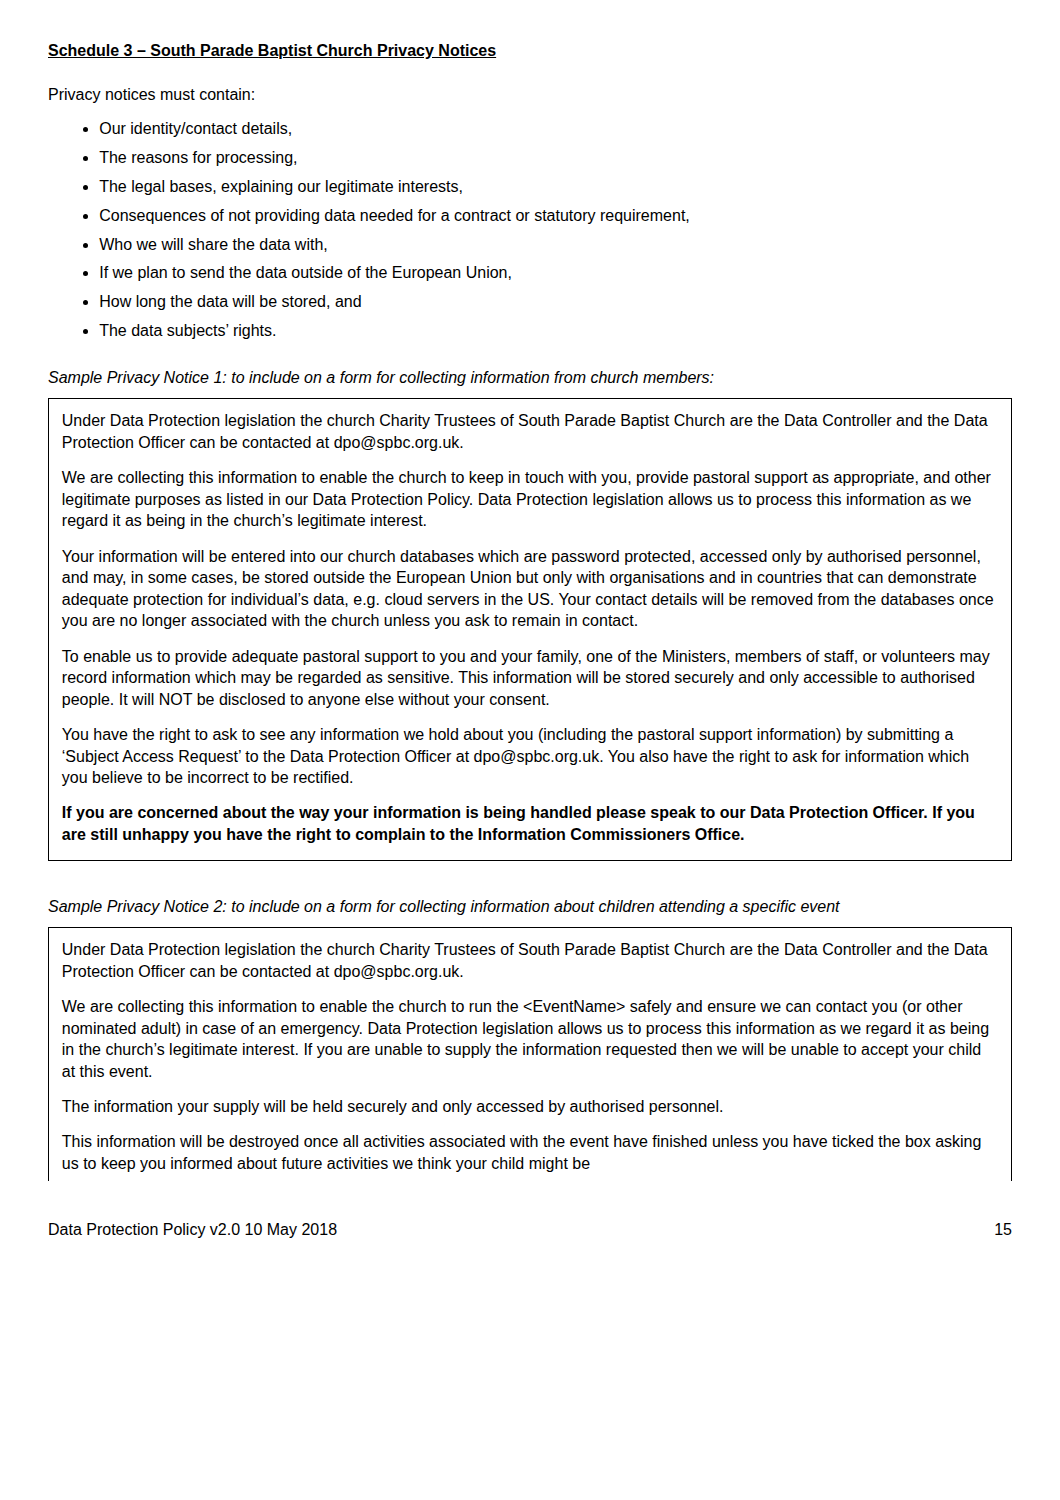Schedule 3 – South Parade Baptist Church Privacy Notices
Privacy notices must contain:
Our identity/contact details,
The reasons for processing,
The legal bases, explaining our legitimate interests,
Consequences of not providing data needed for a contract or statutory requirement,
Who we will share the data with,
If we plan to send the data outside of the European Union,
How long the data will be stored, and
The data subjects’ rights.
Sample Privacy Notice 1: to include on a form for collecting information from church members:
Under Data Protection legislation the church Charity Trustees of South Parade Baptist Church are the Data Controller and the Data Protection Officer can be contacted at dpo@spbc.org.uk.
We are collecting this information to enable the church to keep in touch with you, provide pastoral support as appropriate, and other legitimate purposes as listed in our Data Protection Policy. Data Protection legislation allows us to process this information as we regard it as being in the church’s legitimate interest.
Your information will be entered into our church databases which are password protected, accessed only by authorised personnel, and may, in some cases, be stored outside the European Union but only with organisations and in countries that can demonstrate adequate protection for individual’s data, e.g. cloud servers in the US. Your contact details will be removed from the databases once you are no longer associated with the church unless you ask to remain in contact.
To enable us to provide adequate pastoral support to you and your family, one of the Ministers, members of staff, or volunteers may record information which may be regarded as sensitive. This information will be stored securely and only accessible to authorised people. It will NOT be disclosed to anyone else without your consent.
You have the right to ask to see any information we hold about you (including the pastoral support information) by submitting a ‘Subject Access Request’ to the Data Protection Officer at dpo@spbc.org.uk. You also have the right to ask for information which you believe to be incorrect to be rectified.
If you are concerned about the way your information is being handled please speak to our Data Protection Officer. If you are still unhappy you have the right to complain to the Information Commissioners Office.
Sample Privacy Notice 2: to include on a form for collecting information about children attending a specific event
Under Data Protection legislation the church Charity Trustees of South Parade Baptist Church are the Data Controller and the Data Protection Officer can be contacted at dpo@spbc.org.uk.
We are collecting this information to enable the church to run the <EventName> safely and ensure we can contact you (or other nominated adult) in case of an emergency. Data Protection legislation allows us to process this information as we regard it as being in the church’s legitimate interest. If you are unable to supply the information requested then we will be unable to accept your child at this event.
The information your supply will be held securely and only accessed by authorised personnel.
This information will be destroyed once all activities associated with the event have finished unless you have ticked the box asking us to keep you informed about future activities we think your child might be
Data Protection Policy v2.0 10 May 2018 15